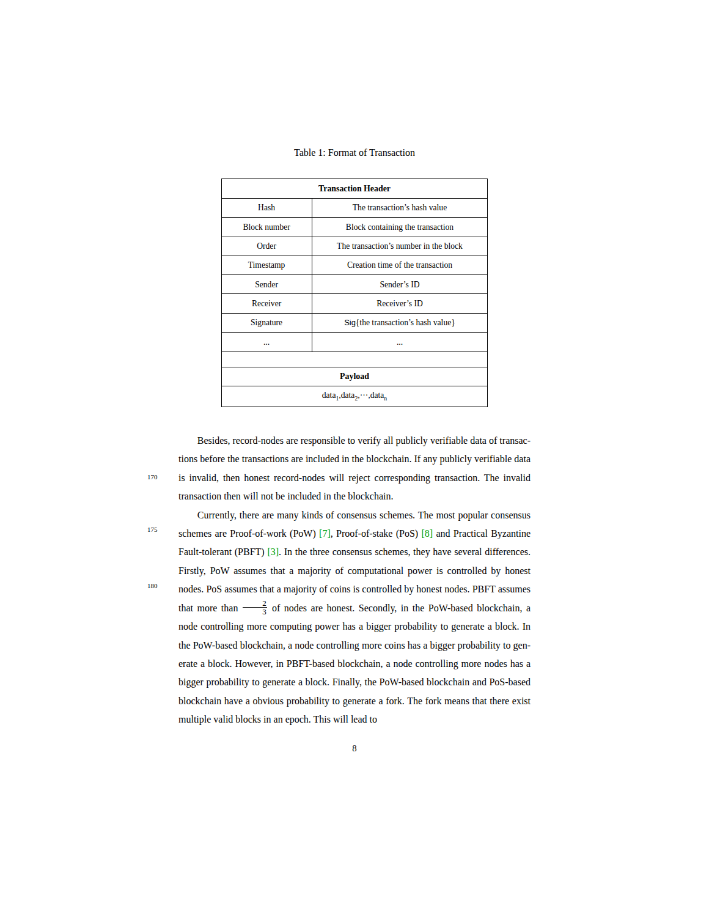Table 1: Format of Transaction
| Transaction Header |
| --- |
| Hash | The transaction’s hash value |
| Block number | Block containing the transaction |
| Order | The transaction’s number in the block |
| Timestamp | Creation time of the transaction |
| Sender | Sender’s ID |
| Receiver | Receiver’s ID |
| Signature | Sig {the transaction’s hash value} |
| ... | ... |
| Payload |
| data 1 ,data 2 ,···,data n |
Besides, record-nodes are responsible to verify all publicly verifiable data of transactions before the transactions are included in the blockchain. If any publicly verifiable data is invalid, then honest record-nodes will reject corresponding transaction. The invalid transaction then will not be included in the blockchain.
Currently, there are many kinds of consensus schemes. The most popular consensus schemes are Proof-of-work (PoW) [7], Proof-of-stake (PoS) [8] and Practical Byzantine Fault-tolerant (PBFT) [3]. In the three consensus schemes, they have several differences. Firstly, PoW assumes that a majority of computational power is controlled by honest nodes. PoS assumes that a majority of coins is controlled by honest nodes. PBFT assumes that more than 23 of nodes are honest. Secondly, in the PoW-based blockchain, a node controlling more computing power has a bigger probability to generate a block. In the PoW-based blockchain, a node controlling more coins has a bigger probability to generate a block. However, in PBFT-based blockchain, a node controlling more nodes has a bigger probability to generate a block. Finally, the PoW-based blockchain and PoS-based blockchain have a obvious probability to generate a fork. The fork means that there exist multiple valid blocks in an epoch. This will lead to
170
175
180
8